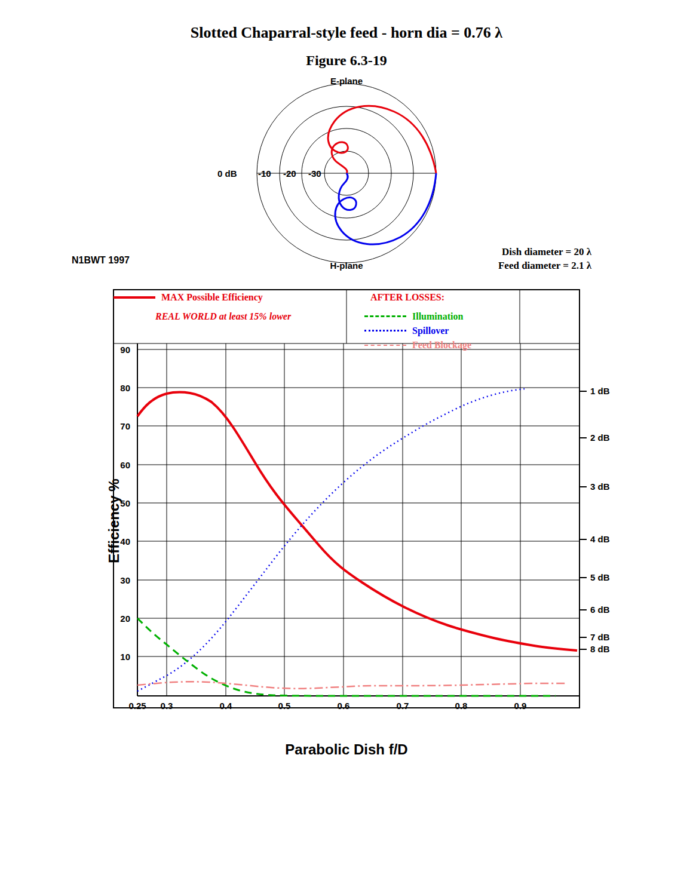Slotted Chaparral-style feed - horn dia = 0.76 λ
Figure 6.3-19
E-plane H-plane 0 dB -10 -20 -30
N1BWT 1997
Dish diameter = 20 λ
Feed diameter = 2.1 λ
Efficiency %
90 80 70 60 50 40 30 20 10 0.25 0.3 0.4 0.5 0.6 0.7 0.8 0.9 1 dB 2 dB 3 dB 4 dB 5 dB 6 dB 7 dB 8 dB
MAX Possible Efficiency
REAL WORLD at least 15% lower
AFTER LOSSES:
Illumination
Spillover
Feed Blockage
Parabolic Dish f/D